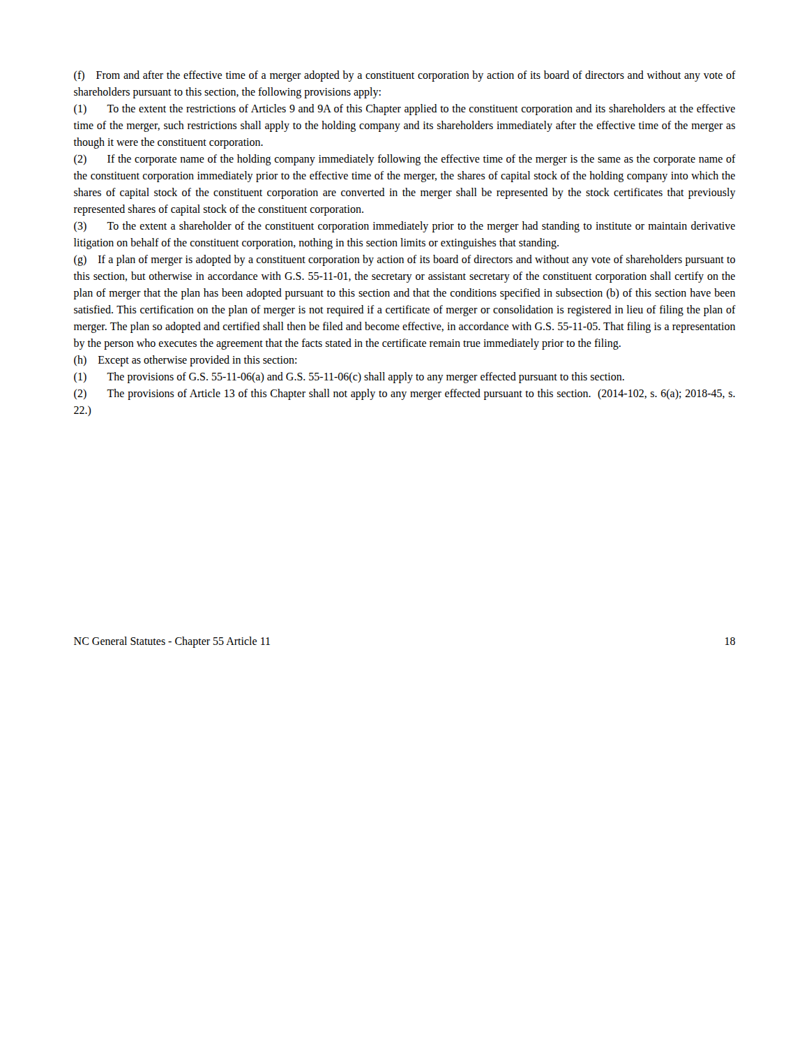(f) From and after the effective time of a merger adopted by a constituent corporation by action of its board of directors and without any vote of shareholders pursuant to this section, the following provisions apply:
(1) To the extent the restrictions of Articles 9 and 9A of this Chapter applied to the constituent corporation and its shareholders at the effective time of the merger, such restrictions shall apply to the holding company and its shareholders immediately after the effective time of the merger as though it were the constituent corporation.
(2) If the corporate name of the holding company immediately following the effective time of the merger is the same as the corporate name of the constituent corporation immediately prior to the effective time of the merger, the shares of capital stock of the holding company into which the shares of capital stock of the constituent corporation are converted in the merger shall be represented by the stock certificates that previously represented shares of capital stock of the constituent corporation.
(3) To the extent a shareholder of the constituent corporation immediately prior to the merger had standing to institute or maintain derivative litigation on behalf of the constituent corporation, nothing in this section limits or extinguishes that standing.
(g) If a plan of merger is adopted by a constituent corporation by action of its board of directors and without any vote of shareholders pursuant to this section, but otherwise in accordance with G.S. 55-11-01, the secretary or assistant secretary of the constituent corporation shall certify on the plan of merger that the plan has been adopted pursuant to this section and that the conditions specified in subsection (b) of this section have been satisfied. This certification on the plan of merger is not required if a certificate of merger or consolidation is registered in lieu of filing the plan of merger. The plan so adopted and certified shall then be filed and become effective, in accordance with G.S. 55-11-05. That filing is a representation by the person who executes the agreement that the facts stated in the certificate remain true immediately prior to the filing.
(h) Except as otherwise provided in this section:
(1) The provisions of G.S. 55-11-06(a) and G.S. 55-11-06(c) shall apply to any merger effected pursuant to this section.
(2) The provisions of Article 13 of this Chapter shall not apply to any merger effected pursuant to this section. (2014-102, s. 6(a); 2018-45, s. 22.)
NC General Statutes - Chapter 55 Article 11 18